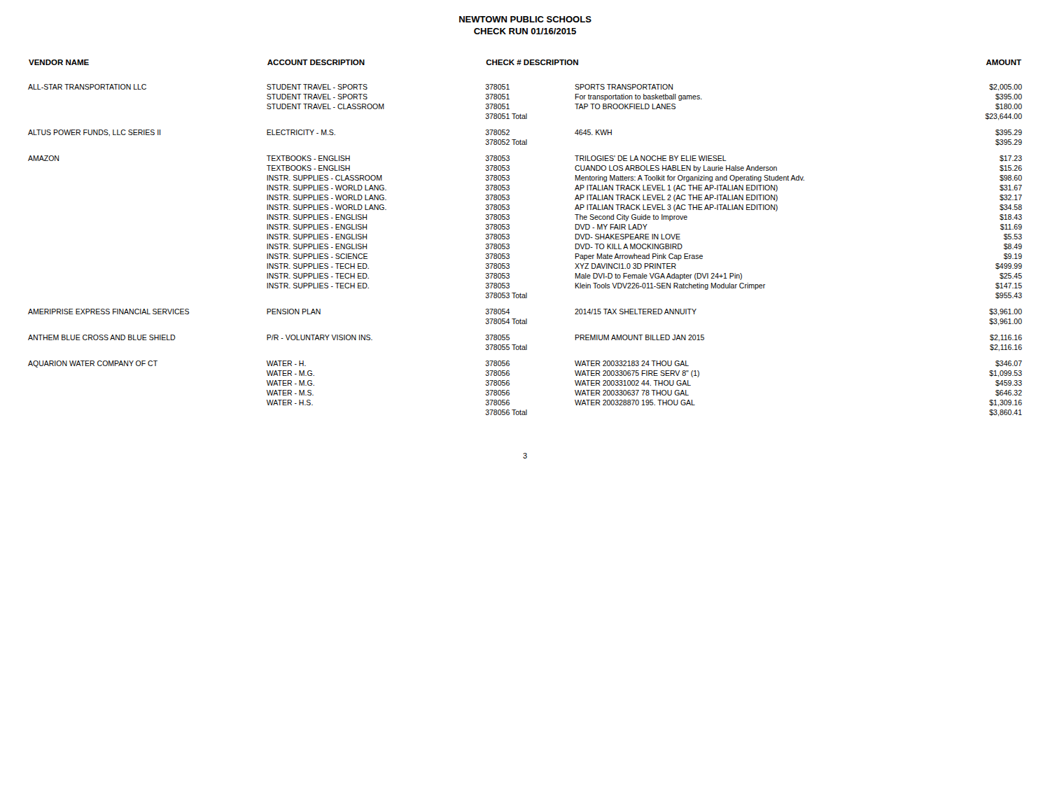NEWTOWN PUBLIC SCHOOLS
CHECK RUN 01/16/2015
| VENDOR NAME | ACCOUNT DESCRIPTION | CHECK # DESCRIPTION | AMOUNT |
| --- | --- | --- | --- |
| ALL-STAR TRANSPORTATION LLC | STUDENT TRAVEL - SPORTS | 378051 | SPORTS TRANSPORTATION | $2,005.00 |
| | STUDENT TRAVEL - SPORTS | 378051 | For transportation to basketball games. | $395.00 |
| | STUDENT TRAVEL - CLASSROOM | 378051 | TAP TO BROOKFIELD LANES | $180.00 |
| | | 378051 Total | | $23,644.00 |
| ALTUS POWER FUNDS, LLC SERIES II | ELECTRICITY - M.S. | 378052 | 4645. KWH | $395.29 |
| | | 378052 Total | | $395.29 |
| AMAZON | TEXTBOOKS - ENGLISH | 378053 | TRILOGIES' DE LA NOCHE BY ELIE WIESEL | $17.23 |
| | TEXTBOOKS - ENGLISH | 378053 | CUANDO LOS ARBOLES HABLEN by Laurie Halse Anderson | $15.26 |
| | INSTR. SUPPLIES - CLASSROOM | 378053 | Mentoring Matters: A Toolkit for Organizing and Operating Student Adv. | $98.60 |
| | INSTR. SUPPLIES - WORLD LANG. | 378053 | AP ITALIAN TRACK LEVEL 1 (AC THE AP-ITALIAN EDITION) | $31.67 |
| | INSTR. SUPPLIES - WORLD LANG. | 378053 | AP ITALIAN TRACK LEVEL 2 (AC THE AP-ITALIAN EDITION) | $32.17 |
| | INSTR. SUPPLIES - WORLD LANG. | 378053 | AP ITALIAN TRACK LEVEL 3 (AC THE AP-ITALIAN EDITION) | $34.58 |
| | INSTR. SUPPLIES - ENGLISH | 378053 | The Second City Guide to Improve | $18.43 |
| | INSTR. SUPPLIES - ENGLISH | 378053 | DVD - MY FAIR LADY | $11.69 |
| | INSTR. SUPPLIES - ENGLISH | 378053 | DVD- SHAKESPEARE IN LOVE | $5.53 |
| | INSTR. SUPPLIES - ENGLISH | 378053 | DVD- TO KILL A MOCKINGBIRD | $8.49 |
| | INSTR. SUPPLIES - SCIENCE | 378053 | Paper Mate Arrowhead Pink Cap Erase | $9.19 |
| | INSTR. SUPPLIES - TECH ED. | 378053 | XYZ DAVINCI1.0 3D PRINTER | $499.99 |
| | INSTR. SUPPLIES - TECH ED. | 378053 | Male DVI-D to Female VGA Adapter (DVI 24+1 Pin) | $25.45 |
| | INSTR. SUPPLIES - TECH ED. | 378053 | Klein Tools VDV226-011-SEN Ratcheting Modular Crimper | $147.15 |
| | | 378053 Total | | $955.43 |
| AMERIPRISE EXPRESS FINANCIAL SERVICES | PENSION PLAN | 378054 | 2014/15 TAX SHELTERED ANNUITY | $3,961.00 |
| | | 378054 Total | | $3,961.00 |
| ANTHEM BLUE CROSS AND BLUE SHIELD | P/R - VOLUNTARY VISION INS. | 378055 | PREMIUM AMOUNT BILLED JAN 2015 | $2,116.16 |
| | | 378055 Total | | $2,116.16 |
| AQUARION WATER COMPANY OF CT | WATER - H. | 378056 | WATER 200332183 24 THOU GAL | $346.07 |
| | WATER - M.G. | 378056 | WATER 200330675 FIRE SERV 8" (1) | $1,099.53 |
| | WATER - M.G. | 378056 | WATER 200331002 44. THOU GAL | $459.33 |
| | WATER - M.S. | 378056 | WATER 200330637 78 THOU GAL | $646.32 |
| | WATER - H.S. | 378056 | WATER 200328870 195. THOU GAL | $1,309.16 |
| | | 378056 Total | | $3,860.41 |
3